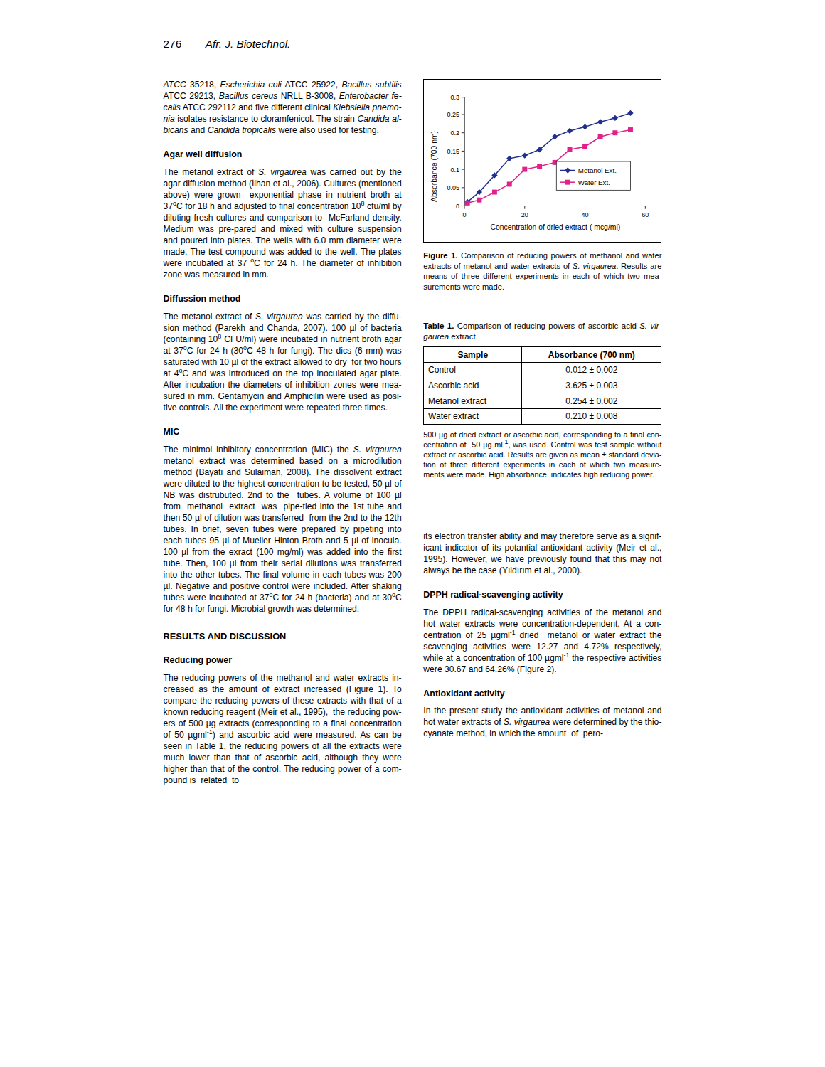276 Afr. J. Biotechnol.
ATCC 35218, Escherichia coli ATCC 25922, Bacillus subtilis ATCC 29213, Bacillus cereus NRLL B-3008, Enterobacter fecalis ATCC 292112 and five different clinical Klebsiella pnemonia isolates resistance to cloramfenicol. The strain Candida albicans and Candida tropicalis were also used for testing.
Agar well diffusion
The metanol extract of S. virgaurea was carried out by the agar diffusion method (İlhan et al., 2006). Cultures (mentioned above) were grown exponential phase in nutrient broth at 37oC for 18 h and adjusted to final concentration 108 cfu/ml by diluting fresh cultures and comparison to McFarland density. Medium was pre-pared and mixed with culture suspension and poured into plates. The wells with 6.0 mm diameter were made. The test compound was added to the well. The plates were incubated at 37 oC for 24 h. The diameter of inhibition zone was measured in mm.
Diffussion method
The metanol extract of S. virgaurea was carried by the diffusion method (Parekh and Chanda, 2007). 100 µl of bacteria (containing 108 CFU/ml) were incubated in nutrient broth agar at 37oC for 24 h (30oC 48 h for fungi). The dics (6 mm) was saturated with 10 µl of the extract allowed to dry for two hours at 4oC and was introduced on the top inoculated agar plate. After incubation the diameters of inhibition zones were measured in mm. Gentamycin and Amphicilin were used as positive controls. All the experiment were repeated three times.
MIC
The minimol inhibitory concentration (MIC) the S. virgaurea metanol extract was determined based on a microdilution method (Bayati and Sulaiman, 2008). The dissolvent extract were diluted to the highest concentration to be tested, 50 µl of NB was distrubuted. 2nd to the tubes. A volume of 100 µl from methanol extract was pipe-tled into the 1st tube and then 50 µl of dilution was transferred from the 2nd to the 12th tubes. In brief, seven tubes were prepared by pipeting into each tubes 95 µl of Mueller Hinton Broth and 5 µl of inocula. 100 µl from the exract (100 mg/ml) was added into the first tube. Then, 100 µl from their serial dilutions was transferred into the other tubes. The final volume in each tubes was 200 µl. Negative and positive control were included. After shaking tubes were incubated at 37oC for 24 h (bacteria) and at 30oC for 48 h for fungi. Microbial growth was determined.
RESULTS AND DISCUSSION
Reducing power
The reducing powers of the methanol and water extracts increased as the amount of extract increased (Figure 1). To compare the reducing powers of these extracts with that of a known reducing reagent (Meir et al., 1995), the reducing powers of 500 µg extracts (corresponding to a final concentration of 50 µgml-1) and ascorbic acid were measured. As can be seen in Table 1, the reducing powers of all the extracts were much lower than that of ascorbic acid, although they were higher than that of the control. The reducing power of a compound is related to
Absorbance (700 nm) 0 0.05 0.1 0.15 0.2 0.25 0.3 0 20 40 60 Concentration of dried extract ( mcg/ml) Metanol Ext. Water Ext.
Figure 1. Comparison of reducing powers of methanol and water extracts of metanol and water extracts of S. virgaurea. Results are means of three different experiments in each of which two measurements were made.
Table 1. Comparison of reducing powers of ascorbic acid S. virgaurea extract.
| Sample | Absorbance (700 nm) |
| --- | --- |
| Control | 0.012 ± 0.002 |
| Ascorbic acid | 3.625 ± 0.003 |
| Metanol extract | 0.254 ± 0.002 |
| Water extract | 0.210 ± 0.008 |
500 µg of dried extract or ascorbic acid, corresponding to a final concentration of 50 µg ml-1, was used. Control was test sample without extract or ascorbic acid. Results are given as mean ± standard deviation of three different experiments in each of which two measurements were made. High absorbance indicates high reducing power.
its electron transfer ability and may therefore serve as a significant indicator of its potantial antioxidant activity (Meir et al., 1995). However, we have previously found that this may not always be the case (Yıldırım et al., 2000).
DPPH radical-scavenging activity
The DPPH radical-scavenging activities of the metanol and hot water extracts were concentration-dependent. At a concentration of 25 µgml-1 dried metanol or water extract the scavenging activities were 12.27 and 4.72% respectively, while at a concentration of 100 µgml-1 the respective activities were 30.67 and 64.26% (Figure 2).
Antioxidant activity
In the present study the antioxidant activities of metanol and hot water extracts of S. virgaurea were determined by the thiocyanate method, in which the amount of pero-